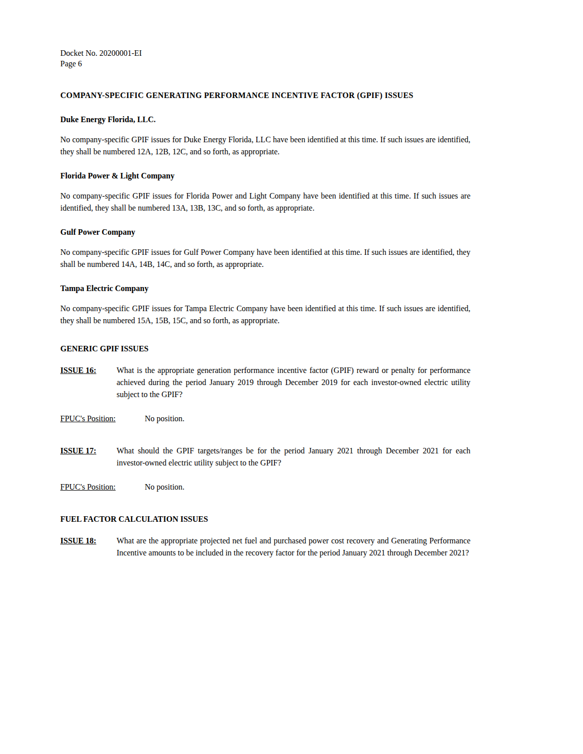Docket No. 20200001-EI
Page 6
COMPANY-SPECIFIC GENERATING PERFORMANCE INCENTIVE FACTOR (GPIF) ISSUES
Duke Energy Florida, LLC.
No company-specific GPIF issues for Duke Energy Florida, LLC have been identified at this time. If such issues are identified, they shall be numbered 12A, 12B, 12C, and so forth, as appropriate.
Florida Power & Light Company
No company-specific GPIF issues for Florida Power and Light Company have been identified at this time. If such issues are identified, they shall be numbered 13A, 13B, 13C, and so forth, as appropriate.
Gulf Power Company
No company-specific GPIF issues for Gulf Power Company have been identified at this time. If such issues are identified, they shall be numbered 14A, 14B, 14C, and so forth, as appropriate.
Tampa Electric Company
No company-specific GPIF issues for Tampa Electric Company have been identified at this time. If such issues are identified, they shall be numbered 15A, 15B, 15C, and so forth, as appropriate.
GENERIC GPIF ISSUES
ISSUE 16:
What is the appropriate generation performance incentive factor (GPIF) reward or penalty for performance achieved during the period January 2019 through December 2019 for each investor-owned electric utility subject to the GPIF?
FPUC's Position:
No position.
ISSUE 17:
What should the GPIF targets/ranges be for the period January 2021 through December 2021 for each investor-owned electric utility subject to the GPIF?
FPUC's Position:
No position.
FUEL FACTOR CALCULATION ISSUES
ISSUE 18:
What are the appropriate projected net fuel and purchased power cost recovery and Generating Performance Incentive amounts to be included in the recovery factor for the period January 2021 through December 2021?